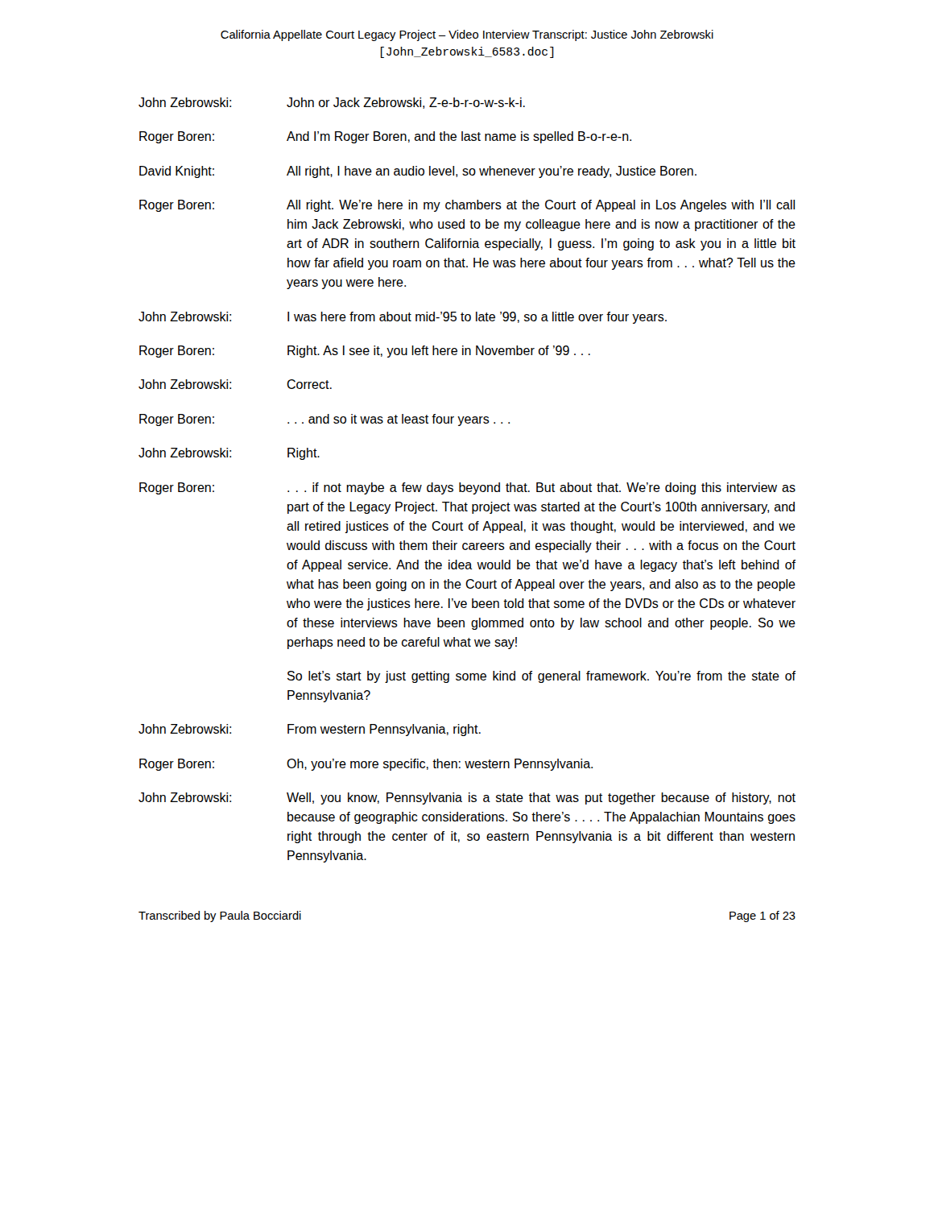California Appellate Court Legacy Project – Video Interview Transcript: Justice John Zebrowski
[John_Zebrowski_6583.doc]
John Zebrowski:
John or Jack Zebrowski, Z-e-b-r-o-w-s-k-i.
Roger Boren:
And I’m Roger Boren, and the last name is spelled B-o-r-e-n.
David Knight:
All right, I have an audio level, so whenever you’re ready, Justice Boren.
Roger Boren:
All right. We’re here in my chambers at the Court of Appeal in Los Angeles with I’ll call him Jack Zebrowski, who used to be my colleague here and is now a practitioner of the art of ADR in southern California especially, I guess. I’m going to ask you in a little bit how far afield you roam on that. He was here about four years from . . . what? Tell us the years you were here.
John Zebrowski:
I was here from about mid-’95 to late ’99, so a little over four years.
Roger Boren:
Right. As I see it, you left here in November of ’99 . . .
John Zebrowski:
Correct.
Roger Boren:
. . . and so it was at least four years . . .
John Zebrowski:
Right.
Roger Boren:
. . . if not maybe a few days beyond that. But about that. We’re doing this interview as part of the Legacy Project. That project was started at the Court’s 100th anniversary, and all retired justices of the Court of Appeal, it was thought, would be interviewed, and we would discuss with them their careers and especially their . . . with a focus on the Court of Appeal service. And the idea would be that we’d have a legacy that’s left behind of what has been going on in the Court of Appeal over the years, and also as to the people who were the justices here. I’ve been told that some of the DVDs or the CDs or whatever of these interviews have been glommed onto by law school and other people. So we perhaps need to be careful what we say!
So let’s start by just getting some kind of general framework. You’re from the state of Pennsylvania?
John Zebrowski:
From western Pennsylvania, right.
Roger Boren:
Oh, you’re more specific, then: western Pennsylvania.
John Zebrowski:
Well, you know, Pennsylvania is a state that was put together because of history, not because of geographic considerations. So there’s . . . . The Appalachian Mountains goes right through the center of it, so eastern Pennsylvania is a bit different than western Pennsylvania.
Transcribed by Paula Bocciardi Page 1 of 23